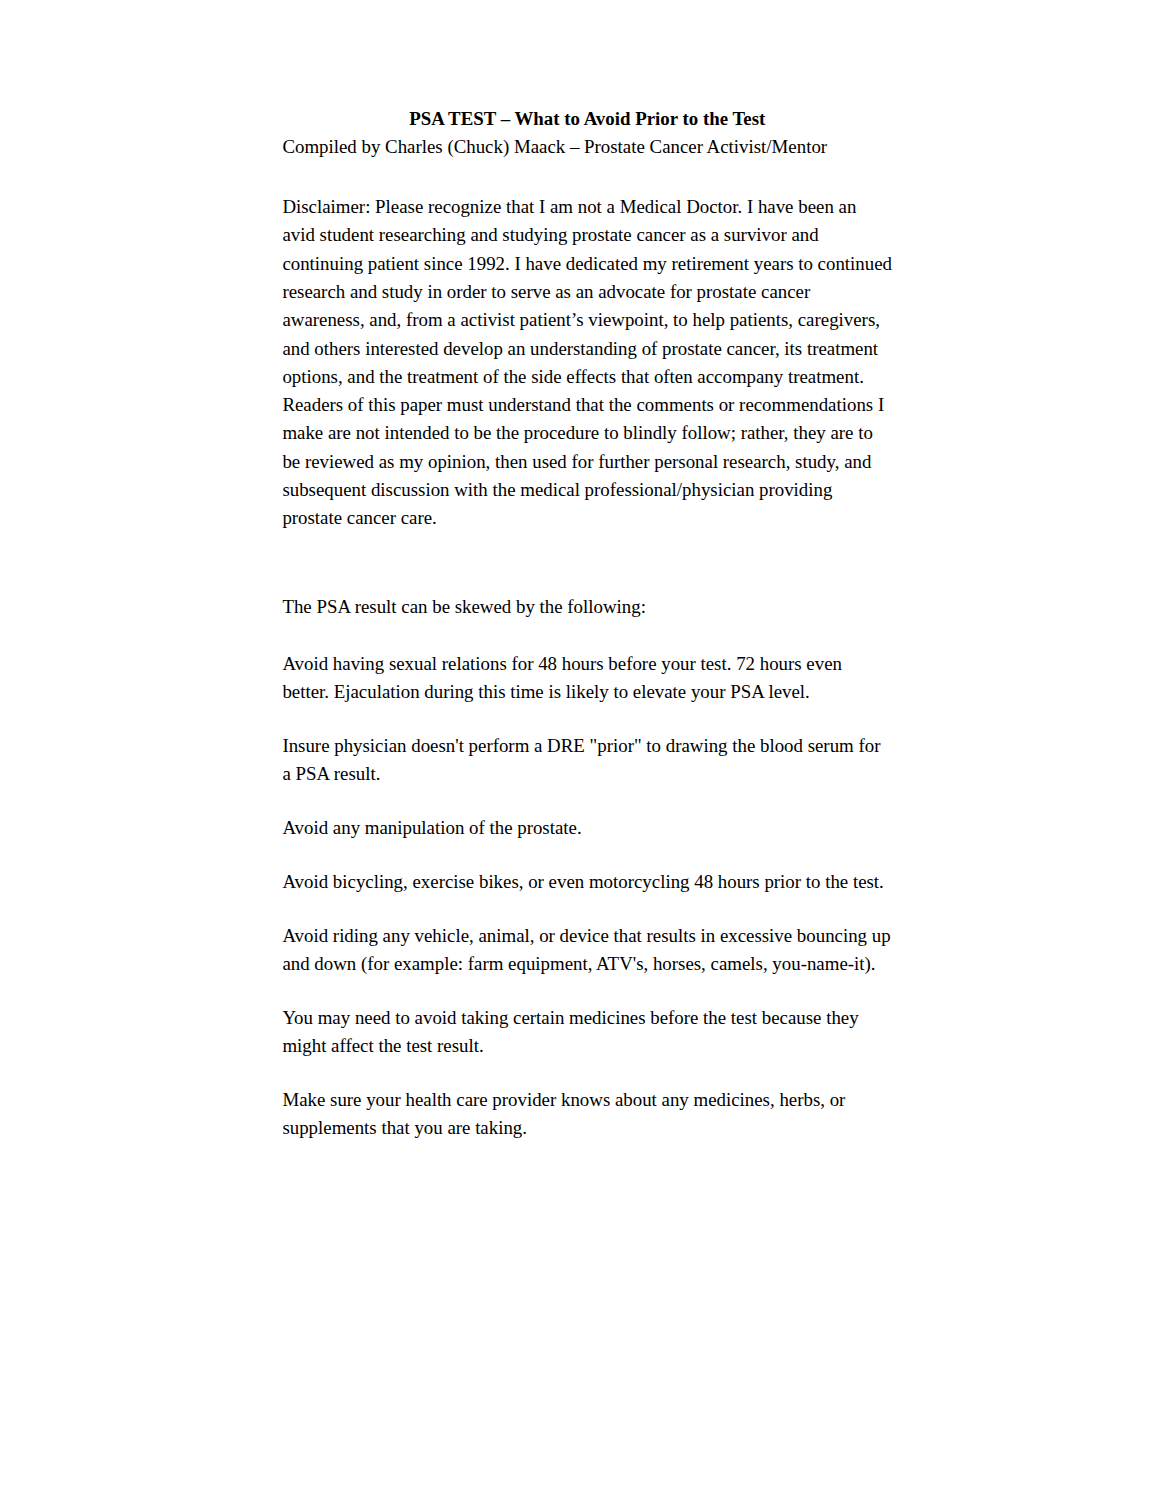PSA TEST – What to Avoid Prior to the Test
Compiled by Charles (Chuck) Maack – Prostate Cancer Activist/Mentor
Disclaimer: Please recognize that I am not a Medical Doctor. I have been an avid student researching and studying prostate cancer as a survivor and continuing patient since 1992. I have dedicated my retirement years to continued research and study in order to serve as an advocate for prostate cancer awareness, and, from a activist patient’s viewpoint, to help patients, caregivers, and others interested develop an understanding of prostate cancer, its treatment options, and the treatment of the side effects that often accompany treatment. Readers of this paper must understand that the comments or recommendations I make are not intended to be the procedure to blindly follow; rather, they are to be reviewed as my opinion, then used for further personal research, study, and subsequent discussion with the medical professional/physician providing prostate cancer care.
The PSA result can be skewed by the following:
Avoid having sexual relations for 48 hours before your test. 72 hours even better. Ejaculation during this time is likely to elevate your PSA level.
Insure physician doesn't perform a DRE "prior" to drawing the blood serum for a PSA result.
Avoid any manipulation of the prostate.
Avoid bicycling, exercise bikes, or even motorcycling 48 hours prior to the test.
Avoid riding any vehicle, animal, or device that results in excessive bouncing up and down (for example: farm equipment, ATV's, horses, camels, you-name-it).
You may need to avoid taking certain medicines before the test because they might affect the test result.
Make sure your health care provider knows about any medicines, herbs, or supplements that you are taking.